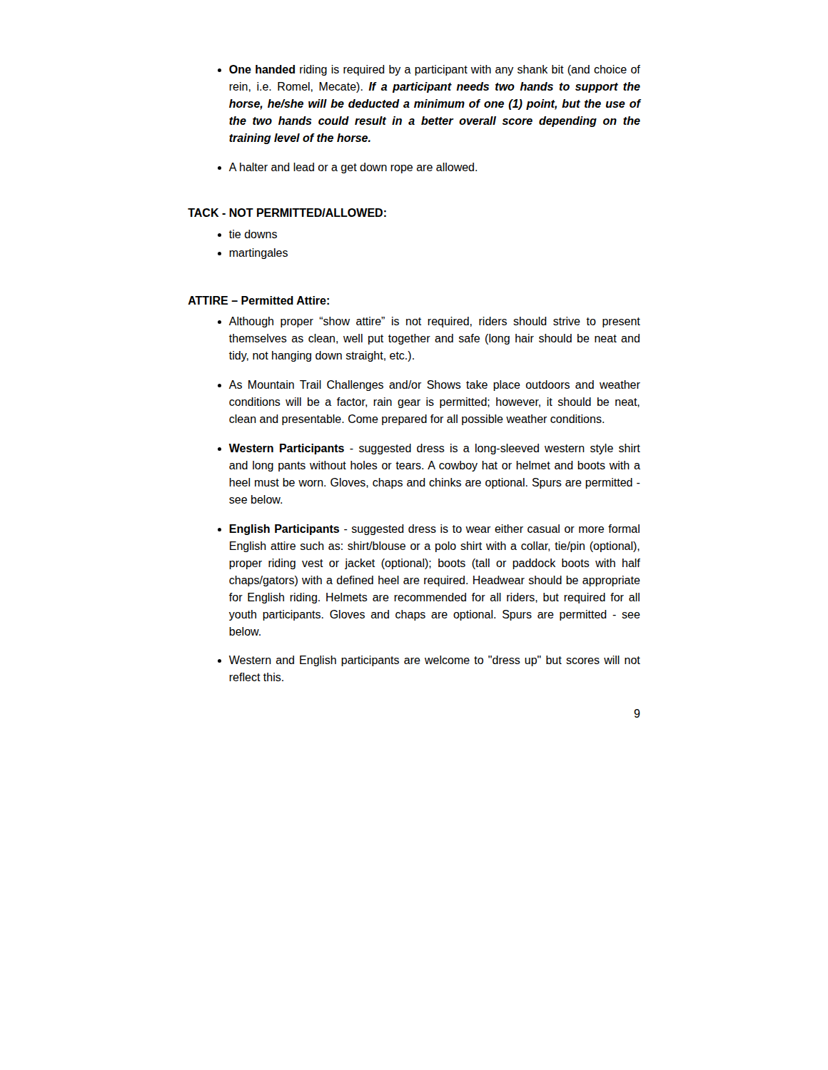One handed riding is required by a participant with any shank bit (and choice of rein, i.e. Romel, Mecate). If a participant needs two hands to support the horse, he/she will be deducted a minimum of one (1) point, but the use of the two hands could result in a better overall score depending on the training level of the horse.
A halter and lead or a get down rope are allowed.
TACK - NOT PERMITTED/ALLOWED:
tie downs
martingales
ATTIRE – Permitted Attire:
Although proper “show attire” is not required, riders should strive to present themselves as clean, well put together and safe (long hair should be neat and tidy, not hanging down straight, etc.).
As Mountain Trail Challenges and/or Shows take place outdoors and weather conditions will be a factor, rain gear is permitted; however, it should be neat, clean and presentable. Come prepared for all possible weather conditions.
Western Participants - suggested dress is a long-sleeved western style shirt and long pants without holes or tears. A cowboy hat or helmet and boots with a heel must be worn. Gloves, chaps and chinks are optional. Spurs are permitted - see below.
English Participants - suggested dress is to wear either casual or more formal English attire such as: shirt/blouse or a polo shirt with a collar, tie/pin (optional), proper riding vest or jacket (optional); boots (tall or paddock boots with half chaps/gators) with a defined heel are required. Headwear should be appropriate for English riding. Helmets are recommended for all riders, but required for all youth participants. Gloves and chaps are optional. Spurs are permitted - see below.
Western and English participants are welcome to "dress up" but scores will not reflect this.
9